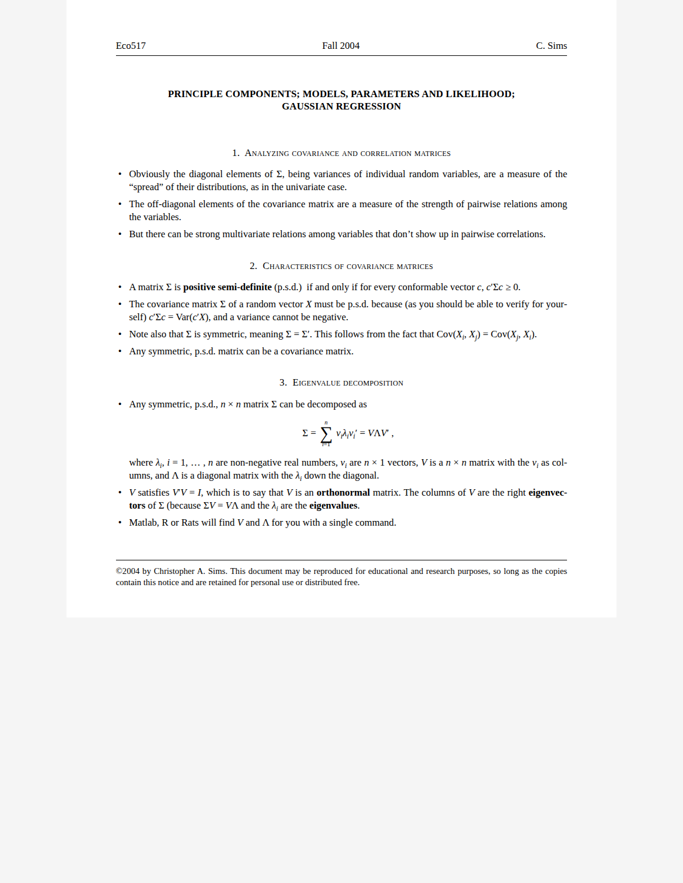Eco517 Fall 2004 C. Sims
PRINCIPLE COMPONENTS; MODELS, PARAMETERS AND LIKELIHOOD;
GAUSSIAN REGRESSION
1. Analyzing covariance and correlation matrices
Obviously the diagonal elements of Σ, being variances of individual random variables, are a measure of the “spread” of their distributions, as in the univariate case.
The off-diagonal elements of the covariance matrix are a measure of the strength of pairwise relations among the variables.
But there can be strong multivariate relations among variables that don’t show up in pairwise correlations.
2. Characteristics of covariance matrices
A matrix Σ is positive semi-definite (p.s.d.) if and only if for every conformable vector c, c′Σc ≥ 0.
The covariance matrix Σ of a random vector X must be p.s.d. because (as you should be able to verify for yourself) c′Σc = Var(c′X), and a variance cannot be negative.
Note also that Σ is symmetric, meaning Σ = Σ′. This follows from the fact that Cov(Xi, Xj) = Cov(Xj, Xi).
Any symmetric, p.s.d. matrix can be a covariance matrix.
3. Eigenvalue decomposition
Any symmetric, p.s.d., n × n matrix Σ can be decomposed as
Σ = n ∑ i=1 vi λi vi′ = VΛV′ ,
where λi, i = 1, … , n are non-negative real numbers, vi are n × 1 vectors, V is a n × n matrix with the vi as columns, and Λ is a diagonal matrix with the λi down the diagonal.
V satisfies V′V = I, which is to say that V is an orthonormal matrix. The columns of V are the right eigenvectors of Σ (because ΣV = VΛ and the λi are the eigenvalues.
Matlab, R or Rats will find V and Λ for you with a single command.
©2004 by Christopher A. Sims. This document may be reproduced for educational and research purposes, so long as the copies contain this notice and are retained for personal use or distributed free.